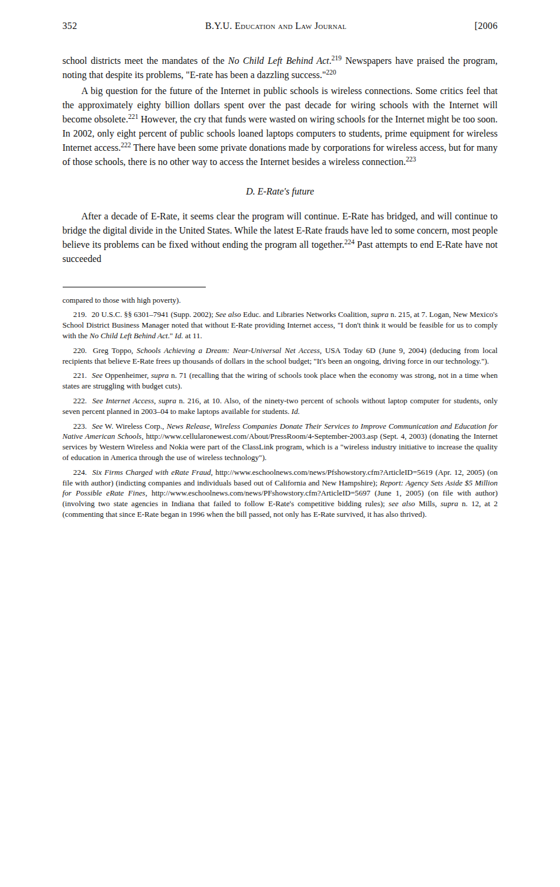352 B.Y.U. Education and Law Journal [2006
school districts meet the mandates of the No Child Left Behind Act.219 Newspapers have praised the program, noting that despite its problems, "E-rate has been a dazzling success."220
A big question for the future of the Internet in public schools is wireless connections. Some critics feel that the approximately eighty billion dollars spent over the past decade for wiring schools with the Internet will become obsolete.221 However, the cry that funds were wasted on wiring schools for the Internet might be too soon. In 2002, only eight percent of public schools loaned laptops computers to students, prime equipment for wireless Internet access.222 There have been some private donations made by corporations for wireless access, but for many of those schools, there is no other way to access the Internet besides a wireless connection.223
D. E-Rate's future
After a decade of E-Rate, it seems clear the program will continue. E-Rate has bridged, and will continue to bridge the digital divide in the United States. While the latest E-Rate frauds have led to some concern, most people believe its problems can be fixed without ending the program all together.224 Past attempts to end E-Rate have not succeeded
compared to those with high poverty).
219. 20 U.S.C. §§ 6301–7941 (Supp. 2002); See also Educ. and Libraries Networks Coalition, supra n. 215, at 7. Logan, New Mexico's School District Business Manager noted that without E-Rate providing Internet access, "I don't think it would be feasible for us to comply with the No Child Left Behind Act." Id. at 11.
220. Greg Toppo, Schools Achieving a Dream: Near-Universal Net Access, USA Today 6D (June 9, 2004) (deducing from local recipients that believe E-Rate frees up thousands of dollars in the school budget; "It's been an ongoing, driving force in our technology.").
221. See Oppenheimer, supra n. 71 (recalling that the wiring of schools took place when the economy was strong, not in a time when states are struggling with budget cuts).
222. See Internet Access, supra n. 216, at 10. Also, of the ninety-two percent of schools without laptop computer for students, only seven percent planned in 2003–04 to make laptops available for students. Id.
223. See W. Wireless Corp., News Release, Wireless Companies Donate Their Services to Improve Communication and Education for Native American Schools, http://www.cellularonewest.com/About/PressRoom/4-September-2003.asp (Sept. 4, 2003) (donating the Internet services by Western Wireless and Nokia were part of the ClassLink program, which is a "wireless industry initiative to increase the quality of education in America through the use of wireless technology").
224. Six Firms Charged with eRate Fraud, http://www.eschoolnews.com/news/Pfshowstory.cfm?ArticleID=5619 (Apr. 12, 2005) (on file with author) (indicting companies and individuals based out of California and New Hampshire); Report: Agency Sets Aside $5 Million for Possible eRate Fines, http://www.eschoolnews.com/news/PFshowstory.cfm?ArticleID=5697 (June 1, 2005) (on file with author) (involving two state agencies in Indiana that failed to follow E-Rate's competitive bidding rules); see also Mills, supra n. 12, at 2 (commenting that since E-Rate began in 1996 when the bill passed, not only has E-Rate survived, it has also thrived).